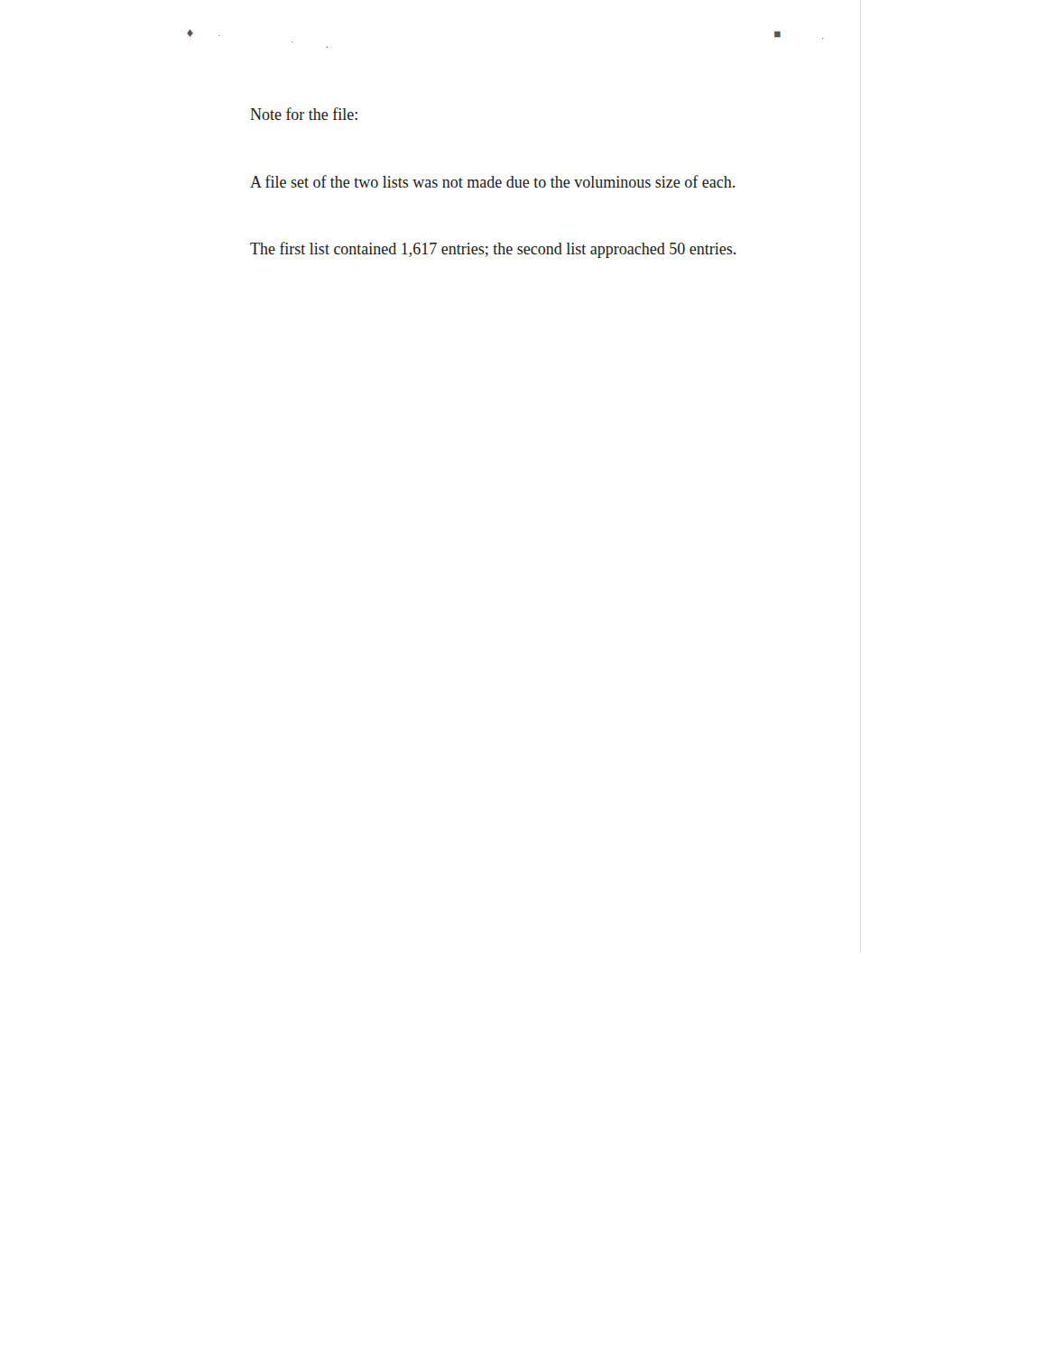♦ · · · ■ ·
Note for the file:
A file set of the two lists was not made due to the voluminous size of each.
The first list contained 1,617 entries; the second list approached 50 entries.